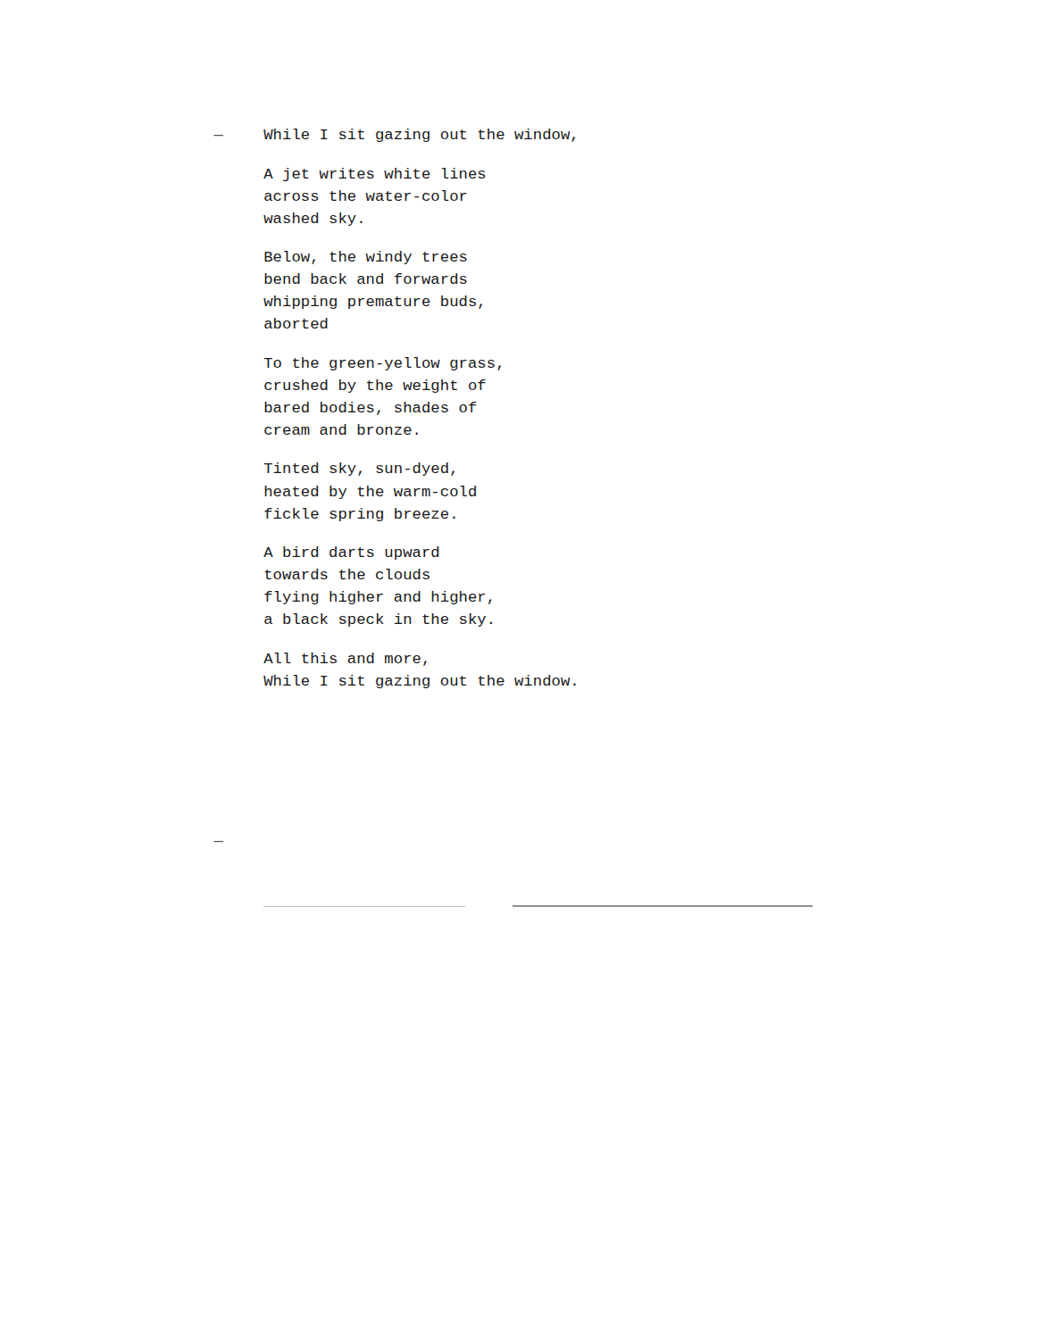— —
While I sit gazing out the window,
A jet writes white lines
across the water-color
washed sky.
Below, the windy trees
bend back and forwards
whipping premature buds,
aborted
To the green-yellow grass,
crushed by the weight of
bared bodies, shades of
cream and bronze.
Tinted sky, sun-dyed,
heated by the warm-cold
fickle spring breeze.
A bird darts upward
towards the clouds
flying higher and higher,
a black speck in the sky.
All this and more,
While I sit gazing out the window.